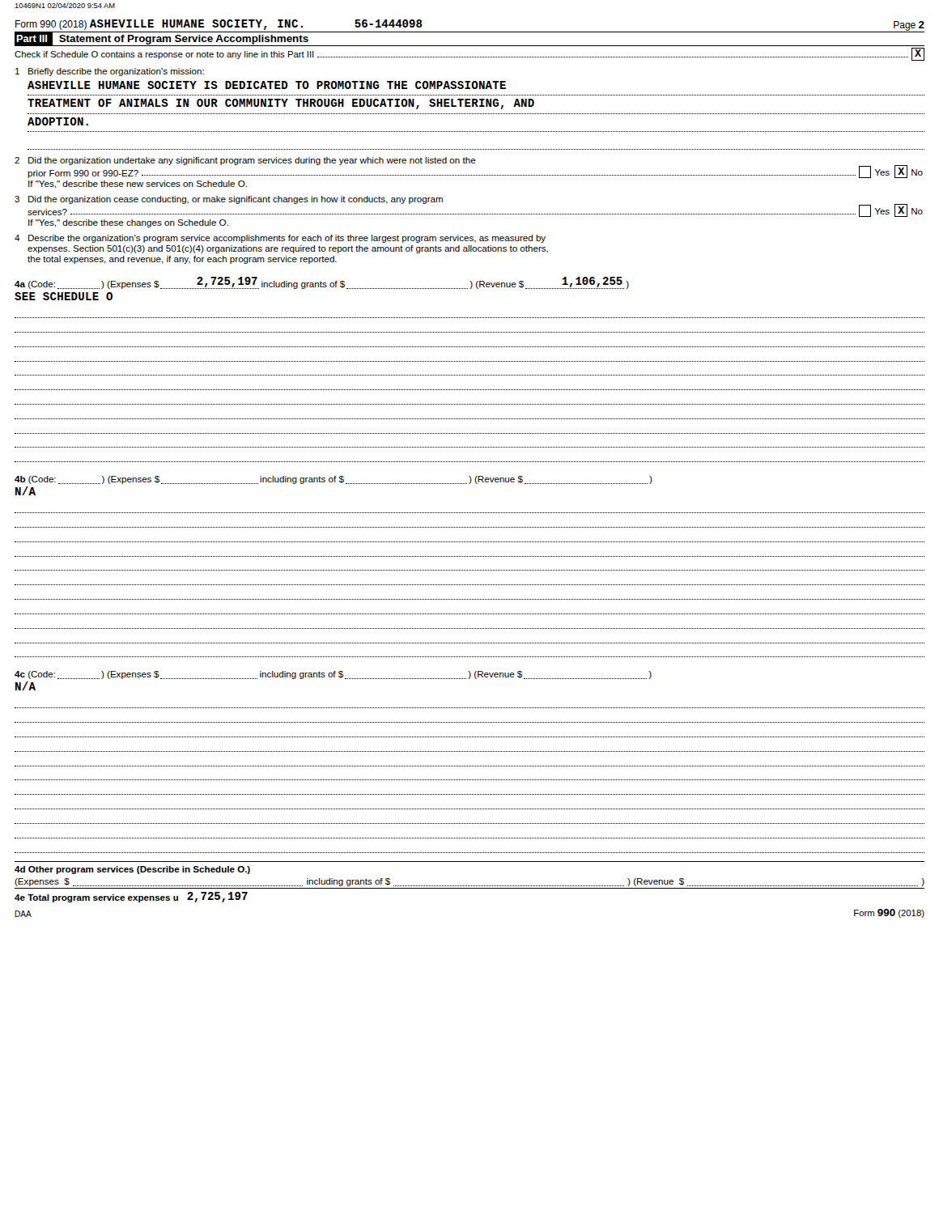10469N1 02/04/2020 9:54 AM
Form 990 (2018) ASHEVILLE HUMANE SOCIETY, INC. 56-1444098
Page 2
Part III
Statement of Program Service Accomplishments
Check if Schedule O contains a response or note to any line in this Part III X
1
Briefly describe the organization's mission:
ASHEVILLE HUMANE SOCIETY IS DEDICATED TO PROMOTING THE COMPASSIONATE
TREATMENT OF ANIMALS IN OUR COMMUNITY THROUGH EDUCATION, SHELTERING, AND
ADOPTION.
2
Did the organization undertake any significant program services during the year which were not listed on the
prior Form 990 or 990-EZ? Yes XNo
If "Yes," describe these new services on Schedule O.
3
Did the organization cease conducting, or make significant changes in how it conducts, any program
services? Yes XNo
If "Yes," describe these changes on Schedule O.
4
Describe the organization's program service accomplishments for each of its three largest program services, as measured by
expenses. Section 501(c)(3) and 501(c)(4) organizations are required to report the amount of grants and allocations to others,
the total expenses, and revenue, if any, for each program service reported.
4a (Code: ) (Expenses $ 2,725,197 including grants of $ ) (Revenue $ 1,106,255 )
SEE SCHEDULE O
4b (Code: ) (Expenses $ including grants of $ ) (Revenue $ )
N/A
4c (Code: ) (Expenses $ including grants of $ ) (Revenue $ )
N/A
4d Other program services (Describe in Schedule O.)
(Expenses $ including grants of $ ) (Revenue $ )
4e Total program service expenses u 2,725,197
DAA
Form 990 (2018)